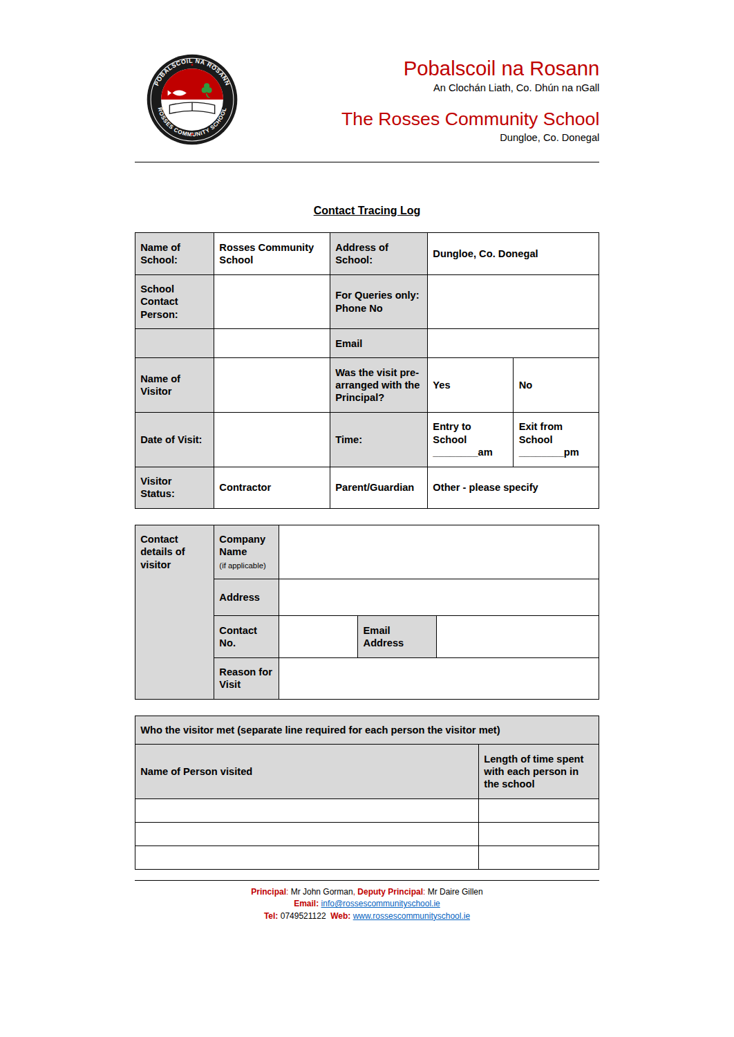POBALSCOIL NA ROSANN ROSSES COMMUNITY SCHOOL
Pobalscoil na Rosann
An Clochán Liath, Co. Dhún na nGall
The Rosses Community School
Dungloe, Co. Donegal
Contact Tracing Log
| Name of School: | Rosses Community School | Address of School: | Dungloe, Co. Donegal |
| School Contact Person: | | For Queries only: Phone No | |
| | | Email | |
| Name of Visitor | | Was the visit pre-arranged with the Principal? | Yes | No |
| Date of Visit: | | Time: | Entry to School ________am | Exit from School ________pm |
| Visitor Status: | Contractor | Parent/Guardian | Other - please specify |
| Contact details of visitor | Company Name (if applicable) | |
| Address | |
| Contact No. | | Email Address | |
| Reason for Visit | |
| Who the visitor met (separate line required for each person the visitor met) |
| Name of Person visited | Length of time spent with each person in the school |
Principal: Mr John Gorman, Deputy Principal: Mr Daire Gillen
Email: info@rossescommunityschool.ie
Tel: 0749521122 Web: www.rossescommunityschool.ie